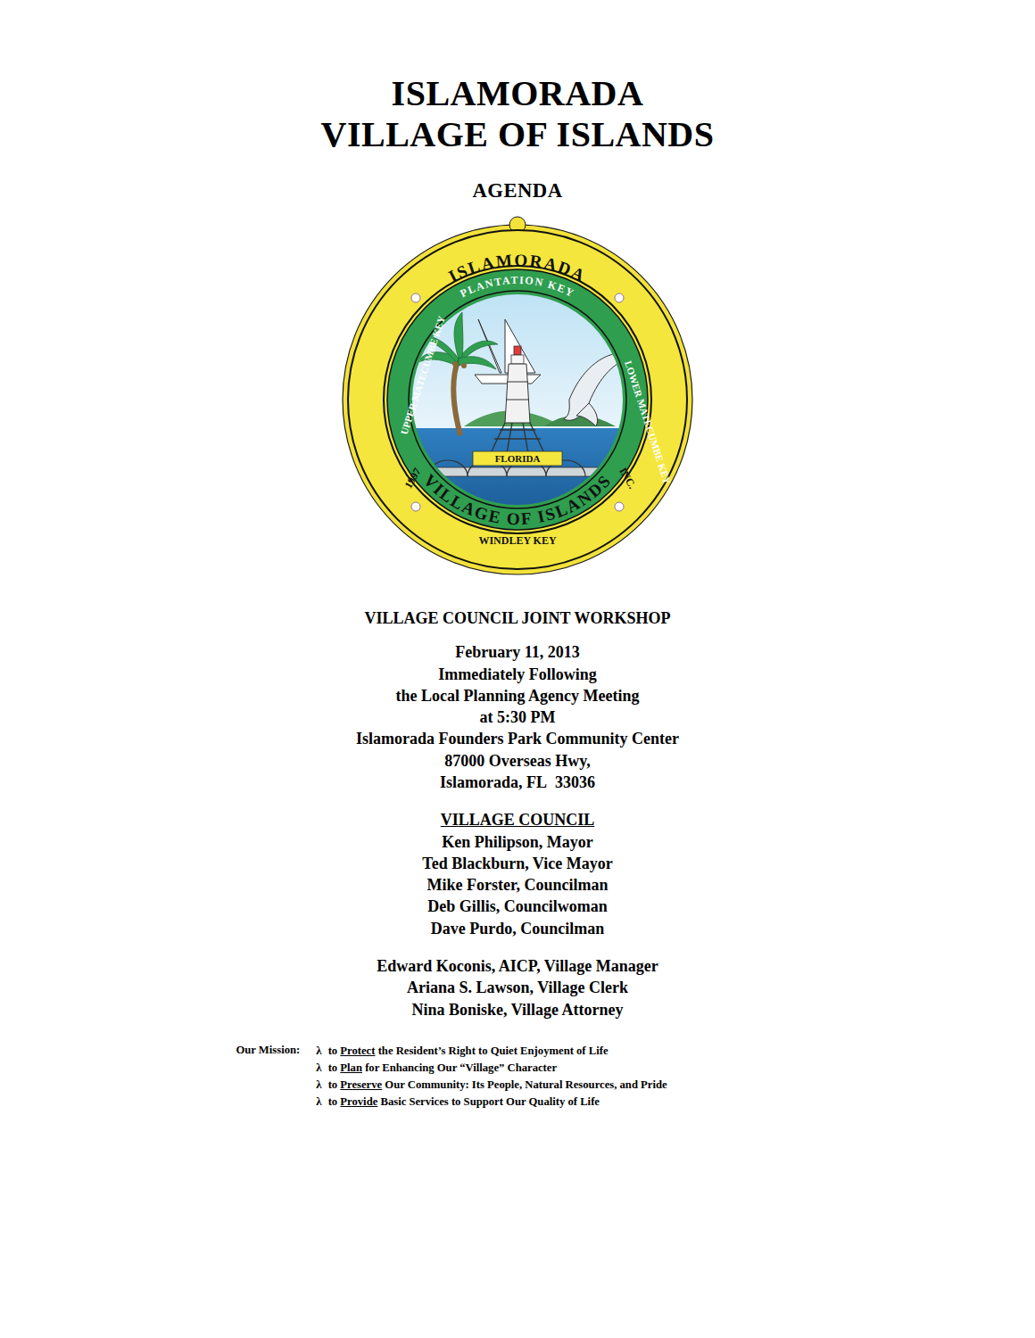ISLAMORADA
VILLAGE OF ISLANDS
AGENDA
FLORIDA ISLAMORADA VILLAGE OF ISLANDS PLANTATION KEY UPPER MATECUMBE KEY LOWER MATECUMBE KEY WINDLEY KEY 1997 INC.
VILLAGE COUNCIL JOINT WORKSHOP
February 11, 2013
Immediately Following
the Local Planning Agency Meeting
at 5:30 PM
Islamorada Founders Park Community Center
87000 Overseas Hwy,
Islamorada, FL 33036
VILLAGE COUNCIL
Ken Philipson, Mayor
Ted Blackburn, Vice Mayor
Mike Forster, Councilman
Deb Gillis, Councilwoman
Dave Purdo, Councilman
Edward Koconis, AICP, Village Manager
Ariana S. Lawson, Village Clerk
Nina Boniske, Village Attorney
Our Mission:
λ to Protect the Resident’s Right to Quiet Enjoyment of Life
λ to Plan for Enhancing Our “Village” Character
λ to Preserve Our Community: Its People, Natural Resources, and Pride
λ to Provide Basic Services to Support Our Quality of Life